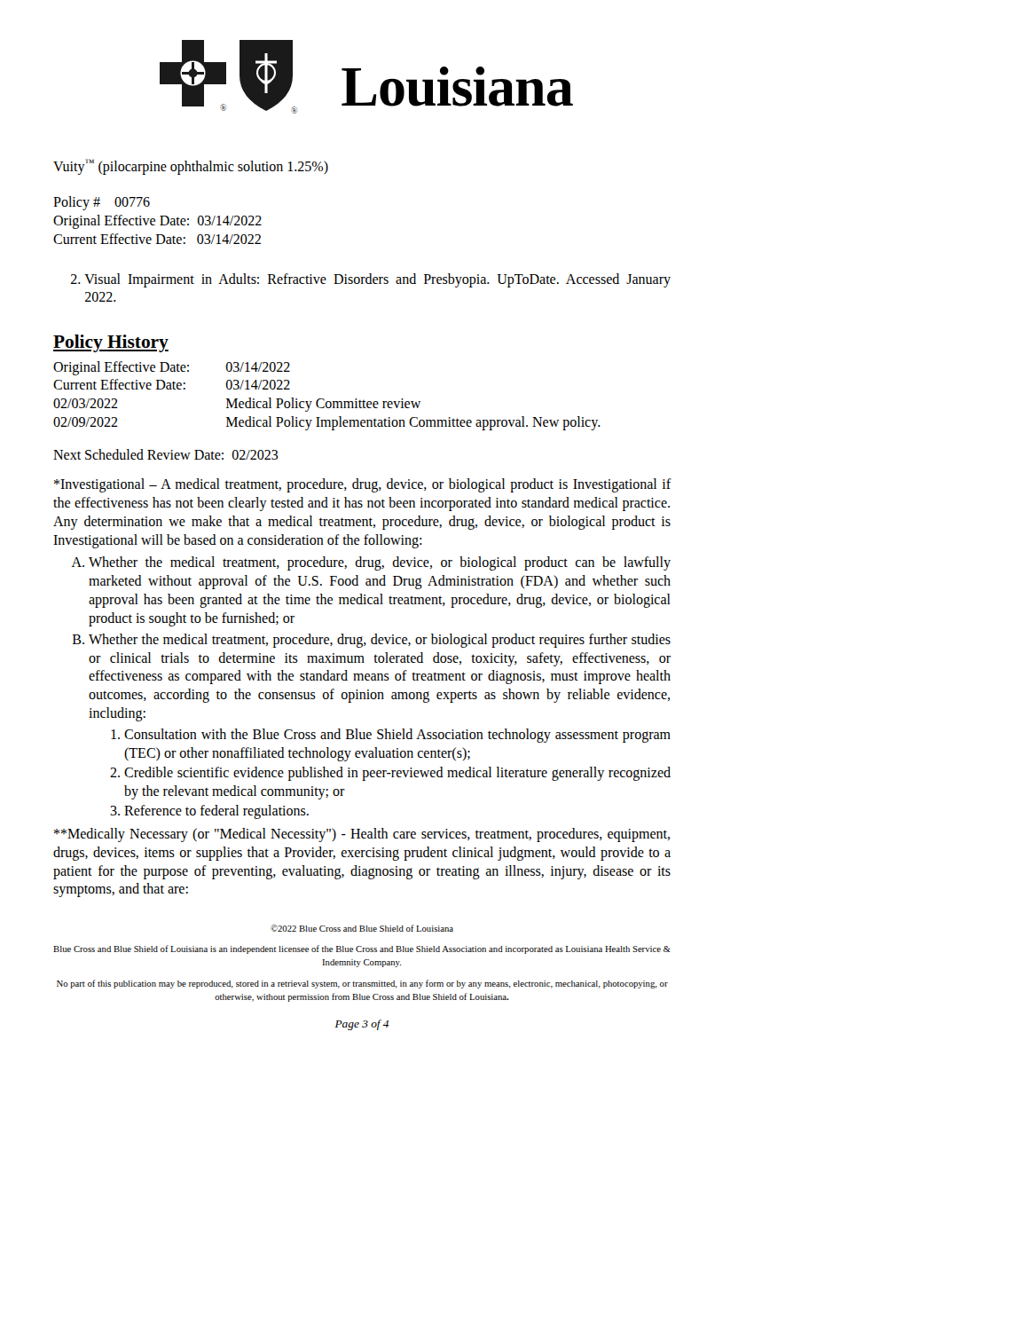® ® Louisiana
Vuity™ (pilocarpine ophthalmic solution 1.25%)
Policy # 00776
Original Effective Date: 03/14/2022
Current Effective Date: 03/14/2022
Visual Impairment in Adults: Refractive Disorders and Presbyopia. UpToDate. Accessed January 2022.
Policy History
| Original Effective Date: | 03/14/2022 |
| Current Effective Date: | 03/14/2022 |
| 02/03/2022 | Medical Policy Committee review |
| 02/09/2022 | Medical Policy Implementation Committee approval. New policy. |
Next Scheduled Review Date: 02/2023
*Investigational – A medical treatment, procedure, drug, device, or biological product is Investigational if the effectiveness has not been clearly tested and it has not been incorporated into standard medical practice. Any determination we make that a medical treatment, procedure, drug, device, or biological product is Investigational will be based on a consideration of the following:
Whether the medical treatment, procedure, drug, device, or biological product can be lawfully marketed without approval of the U.S. Food and Drug Administration (FDA) and whether such approval has been granted at the time the medical treatment, procedure, drug, device, or biological product is sought to be furnished; or
Whether the medical treatment, procedure, drug, device, or biological product requires further studies or clinical trials to determine its maximum tolerated dose, toxicity, safety, effectiveness, or effectiveness as compared with the standard means of treatment or diagnosis, must improve health outcomes, according to the consensus of opinion among experts as shown by reliable evidence, including:
Consultation with the Blue Cross and Blue Shield Association technology assessment program (TEC) or other nonaffiliated technology evaluation center(s);
Credible scientific evidence published in peer-reviewed medical literature generally recognized by the relevant medical community; or
Reference to federal regulations.
**Medically Necessary (or "Medical Necessity") - Health care services, treatment, procedures, equipment, drugs, devices, items or supplies that a Provider, exercising prudent clinical judgment, would provide to a patient for the purpose of preventing, evaluating, diagnosing or treating an illness, injury, disease or its symptoms, and that are:
©2022 Blue Cross and Blue Shield of Louisiana
Blue Cross and Blue Shield of Louisiana is an independent licensee of the Blue Cross and Blue Shield Association and incorporated as Louisiana Health Service & Indemnity Company.
No part of this publication may be reproduced, stored in a retrieval system, or transmitted, in any form or by any means, electronic, mechanical, photocopying, or otherwise, without permission from Blue Cross and Blue Shield of Louisiana.
Page 3 of 4